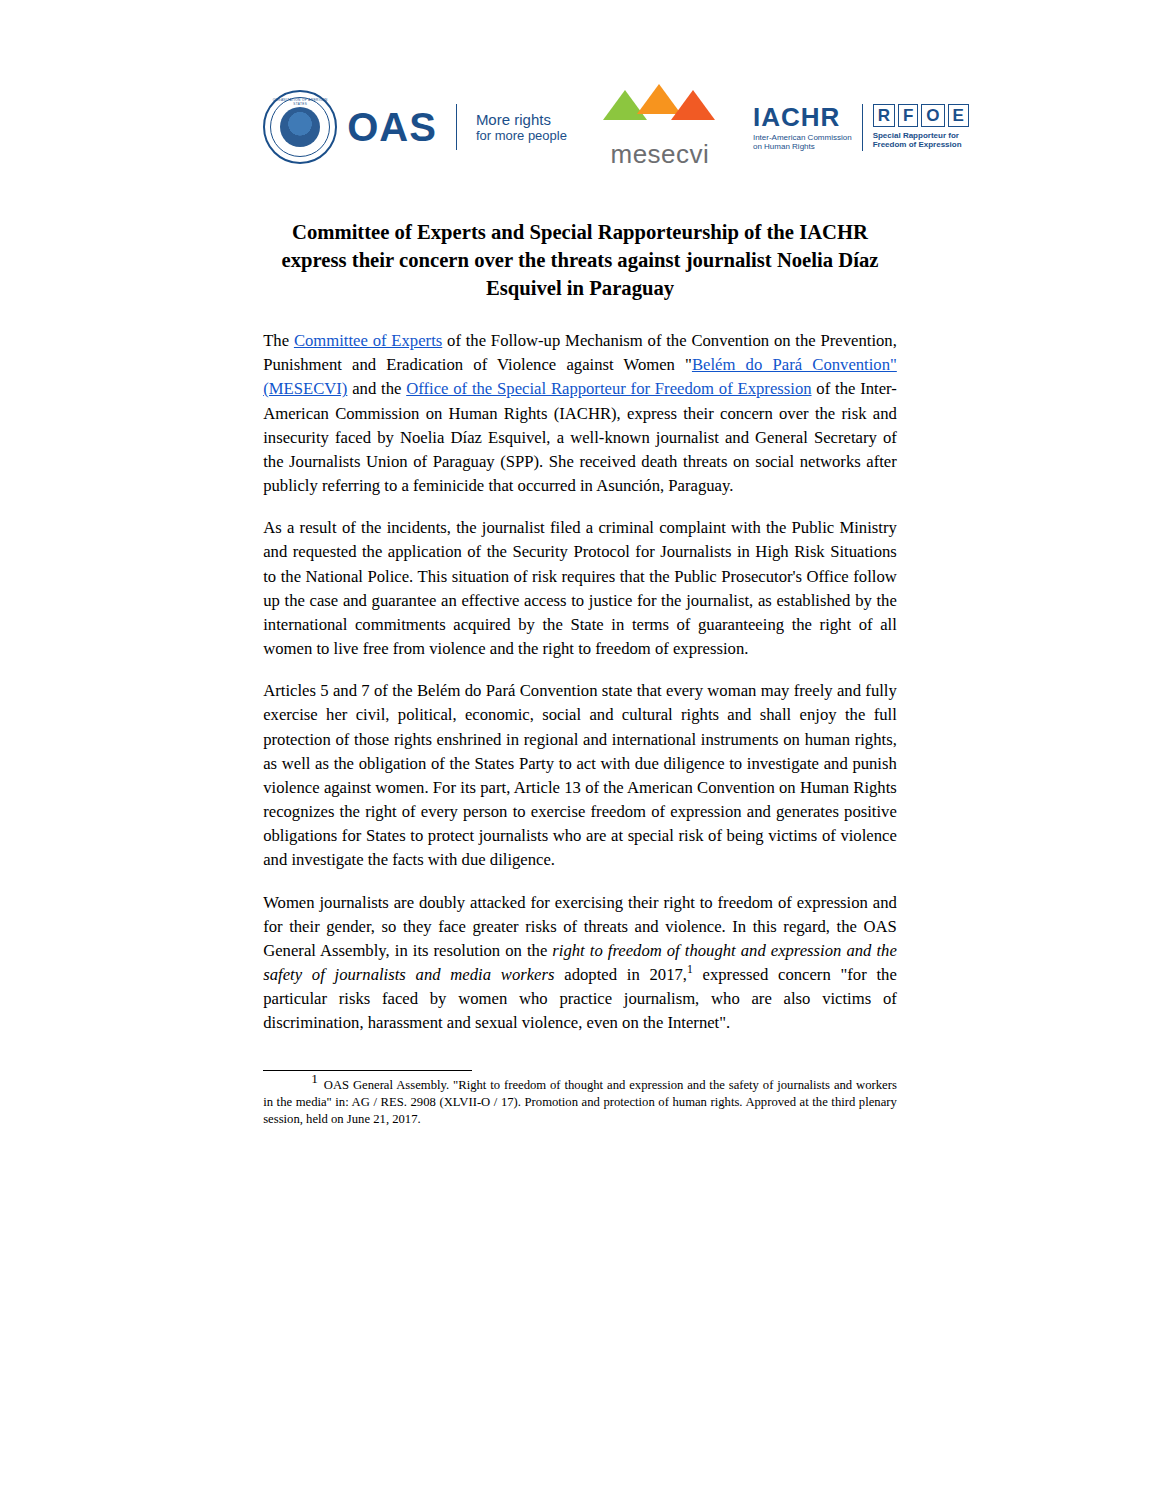OAS
More rights
for more people
mesecvi
IACHR
Inter-American Commission
on Human Rights
RFOE
Special Rapporteur for
Freedom of Expression
Committee of Experts and Special Rapporteurship of the IACHR express their concern over the threats against journalist Noelia Díaz Esquivel in Paraguay
The Committee of Experts of the Follow-up Mechanism of the Convention on the Prevention, Punishment and Eradication of Violence against Women "Belém do Pará Convention" (MESECVI) and the Office of the Special Rapporteur for Freedom of Expression of the Inter-American Commission on Human Rights (IACHR), express their concern over the risk and insecurity faced by Noelia Díaz Esquivel, a well-known journalist and General Secretary of the Journalists Union of Paraguay (SPP). She received death threats on social networks after publicly referring to a feminicide that occurred in Asunción, Paraguay.
As a result of the incidents, the journalist filed a criminal complaint with the Public Ministry and requested the application of the Security Protocol for Journalists in High Risk Situations to the National Police. This situation of risk requires that the Public Prosecutor's Office follow up the case and guarantee an effective access to justice for the journalist, as established by the international commitments acquired by the State in terms of guaranteeing the right of all women to live free from violence and the right to freedom of expression.
Articles 5 and 7 of the Belém do Pará Convention state that every woman may freely and fully exercise her civil, political, economic, social and cultural rights and shall enjoy the full protection of those rights enshrined in regional and international instruments on human rights, as well as the obligation of the States Party to act with due diligence to investigate and punish violence against women. For its part, Article 13 of the American Convention on Human Rights recognizes the right of every person to exercise freedom of expression and generates positive obligations for States to protect journalists who are at special risk of being victims of violence and investigate the facts with due diligence.
Women journalists are doubly attacked for exercising their right to freedom of expression and for their gender, so they face greater risks of threats and violence. In this regard, the OAS General Assembly, in its resolution on the right to freedom of thought and expression and the safety of journalists and media workers adopted in 2017,1 expressed concern "for the particular risks faced by women who practice journalism, who are also victims of discrimination, harassment and sexual violence, even on the Internet".
1 OAS General Assembly. "Right to freedom of thought and expression and the safety of journalists and workers in the media" in: AG / RES. 2908 (XLVII-O / 17). Promotion and protection of human rights. Approved at the third plenary session, held on June 21, 2017.